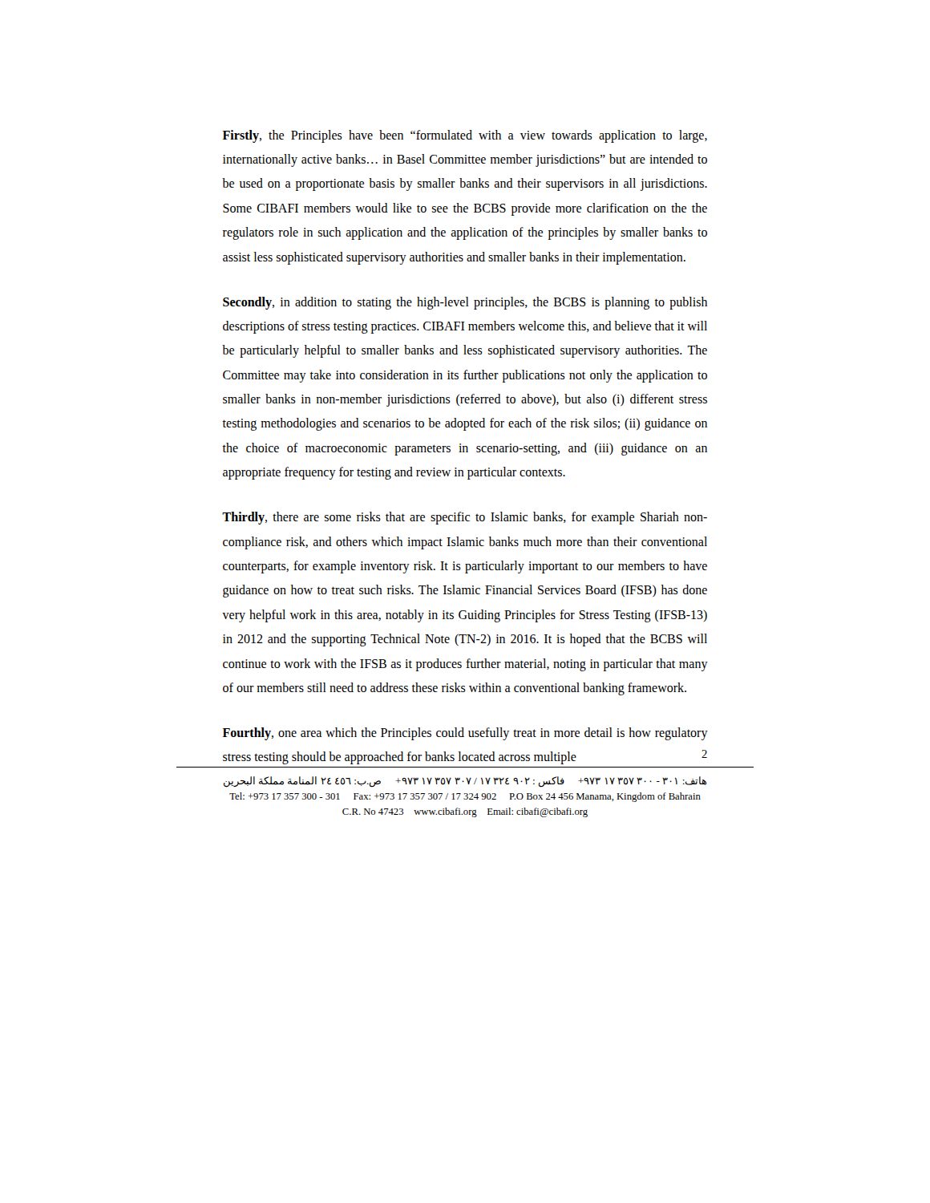Firstly, the Principles have been “formulated with a view towards application to large, internationally active banks… in Basel Committee member jurisdictions” but are intended to be used on a proportionate basis by smaller banks and their supervisors in all jurisdictions. Some CIBAFI members would like to see the BCBS provide more clarification on the the regulators role in such application and the application of the principles by smaller banks to assist less sophisticated supervisory authorities and smaller banks in their implementation.
Secondly, in addition to stating the high-level principles, the BCBS is planning to publish descriptions of stress testing practices. CIBAFI members welcome this, and believe that it will be particularly helpful to smaller banks and less sophisticated supervisory authorities. The Committee may take into consideration in its further publications not only the application to smaller banks in non-member jurisdictions (referred to above), but also (i) different stress testing methodologies and scenarios to be adopted for each of the risk silos; (ii) guidance on the choice of macroeconomic parameters in scenario-setting, and (iii) guidance on an appropriate frequency for testing and review in particular contexts.
Thirdly, there are some risks that are specific to Islamic banks, for example Shariah non-compliance risk, and others which impact Islamic banks much more than their conventional counterparts, for example inventory risk. It is particularly important to our members to have guidance on how to treat such risks. The Islamic Financial Services Board (IFSB) has done very helpful work in this area, notably in its Guiding Principles for Stress Testing (IFSB-13) in 2012 and the supporting Technical Note (TN-2) in 2016. It is hoped that the BCBS will continue to work with the IFSB as it produces further material, noting in particular that many of our members still need to address these risks within a conventional banking framework.
Fourthly, one area which the Principles could usefully treat in more detail is how regulatory stress testing should be approached for banks located across multiple
2
هاتف: ٣٠١ - ٣٠٠ ٣٥٧ ١٧ ٩٧٣+ فاكس : ٩٠٢ ٣٢٤ ١٧ / ٣٠٧ ٣٥٧ ١٧ ٩٧٣+ ص.ب: ٤٥٦ ٢٤ المنامة مملكة البحرين
Tel: +973 17 357 300 - 301 Fax: +973 17 357 307 / 17 324 902 P.O Box 24 456 Manama, Kingdom of Bahrain
C.R. No 47423 www.cibafi.org Email: cibafi@cibafi.org